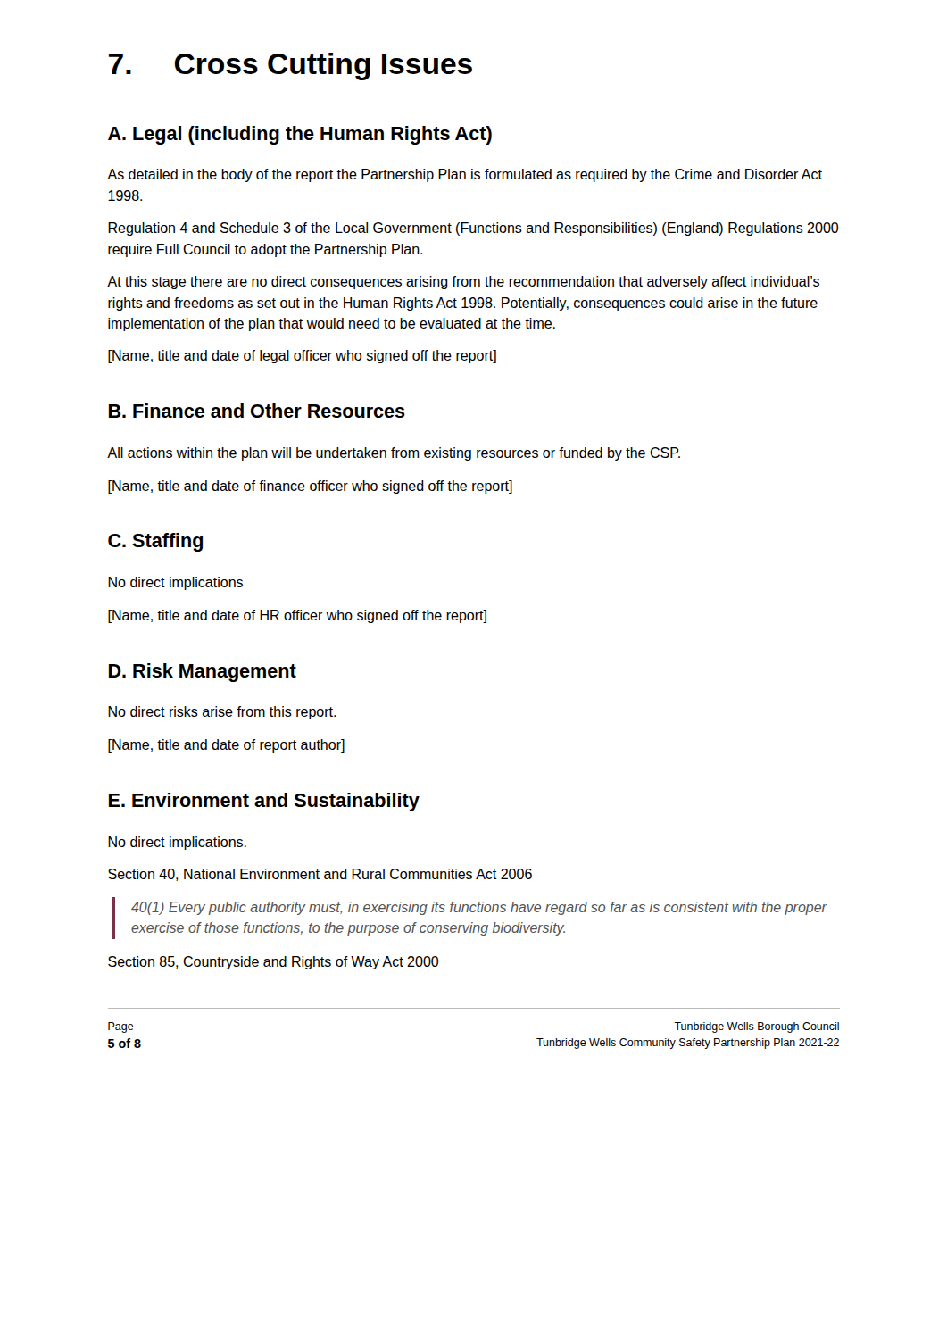7. Cross Cutting Issues
A. Legal (including the Human Rights Act)
As detailed in the body of the report the Partnership Plan is formulated as required by the Crime and Disorder Act 1998.
Regulation 4 and Schedule 3 of the Local Government (Functions and Responsibilities) (England) Regulations 2000 require Full Council to adopt the Partnership Plan.
At this stage there are no direct consequences arising from the recommendation that adversely affect individual’s rights and freedoms as set out in the Human Rights Act 1998. Potentially, consequences could arise in the future implementation of the plan that would need to be evaluated at the time.
[Name, title and date of legal officer who signed off the report]
B. Finance and Other Resources
All actions within the plan will be undertaken from existing resources or funded by the CSP.
[Name, title and date of finance officer who signed off the report]
C. Staffing
No direct implications
[Name, title and date of HR officer who signed off the report]
D. Risk Management
No direct risks arise from this report.
[Name, title and date of report author]
E. Environment and Sustainability
No direct implications.
Section 40, National Environment and Rural Communities Act 2006
40(1) Every public authority must, in exercising its functions have regard so far as is consistent with the proper exercise of those functions, to the purpose of conserving biodiversity.
Section 85, Countryside and Rights of Way Act 2000
Page 5 of 8
Tunbridge Wells Borough Council Tunbridge Wells Community Safety Partnership Plan 2021-22